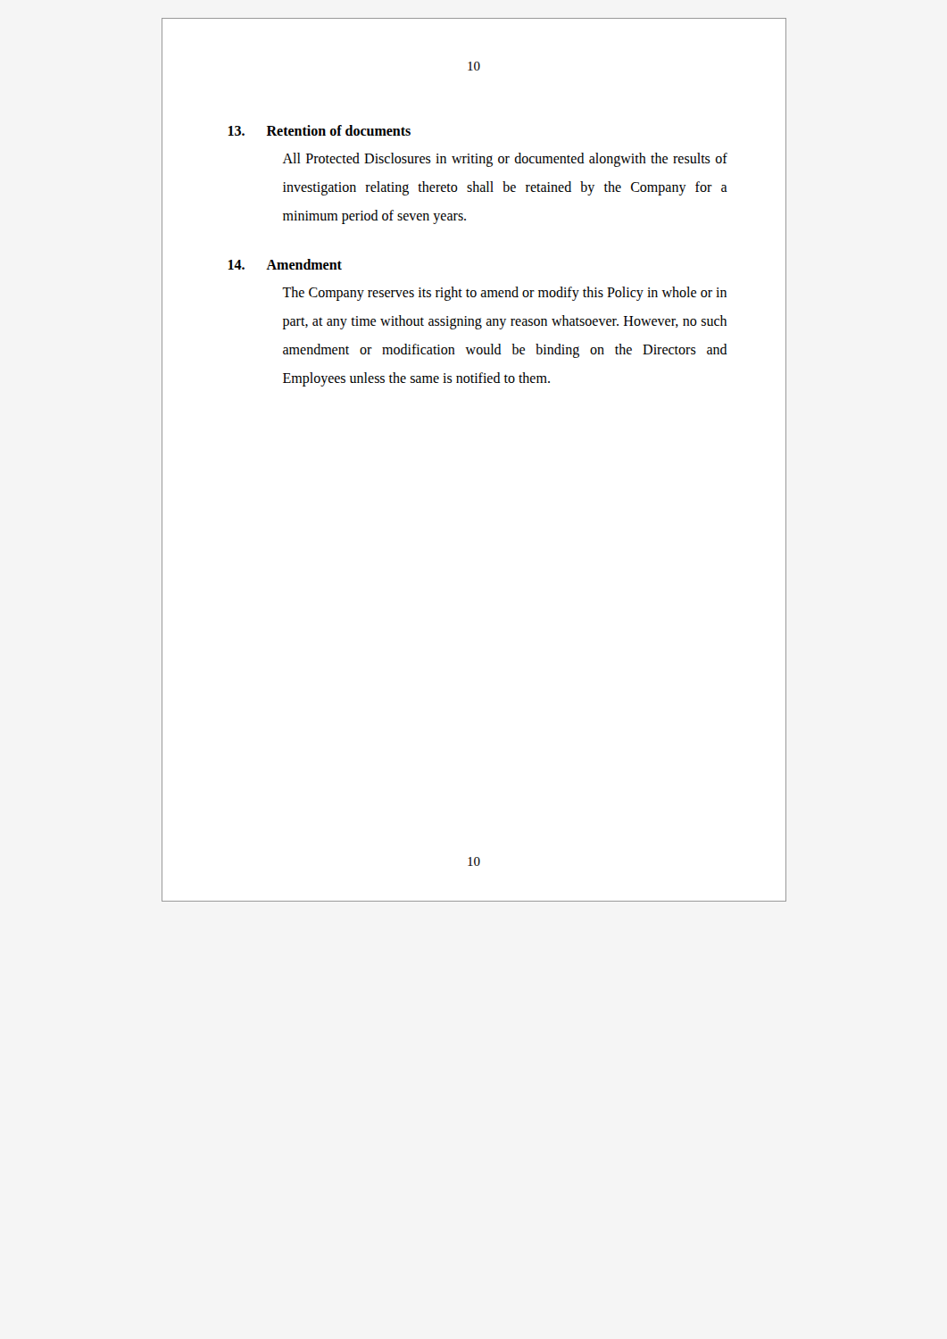10
13.
Retention of documents
All Protected Disclosures in writing or documented alongwith the results of investigation relating thereto shall be retained by the Company for a minimum period of seven years.
14.
Amendment
The Company reserves its right to amend or modify this Policy in whole or in part, at any time without assigning any reason whatsoever. However, no such amendment or modification would be binding on the Directors and Employees unless the same is notified to them.
10